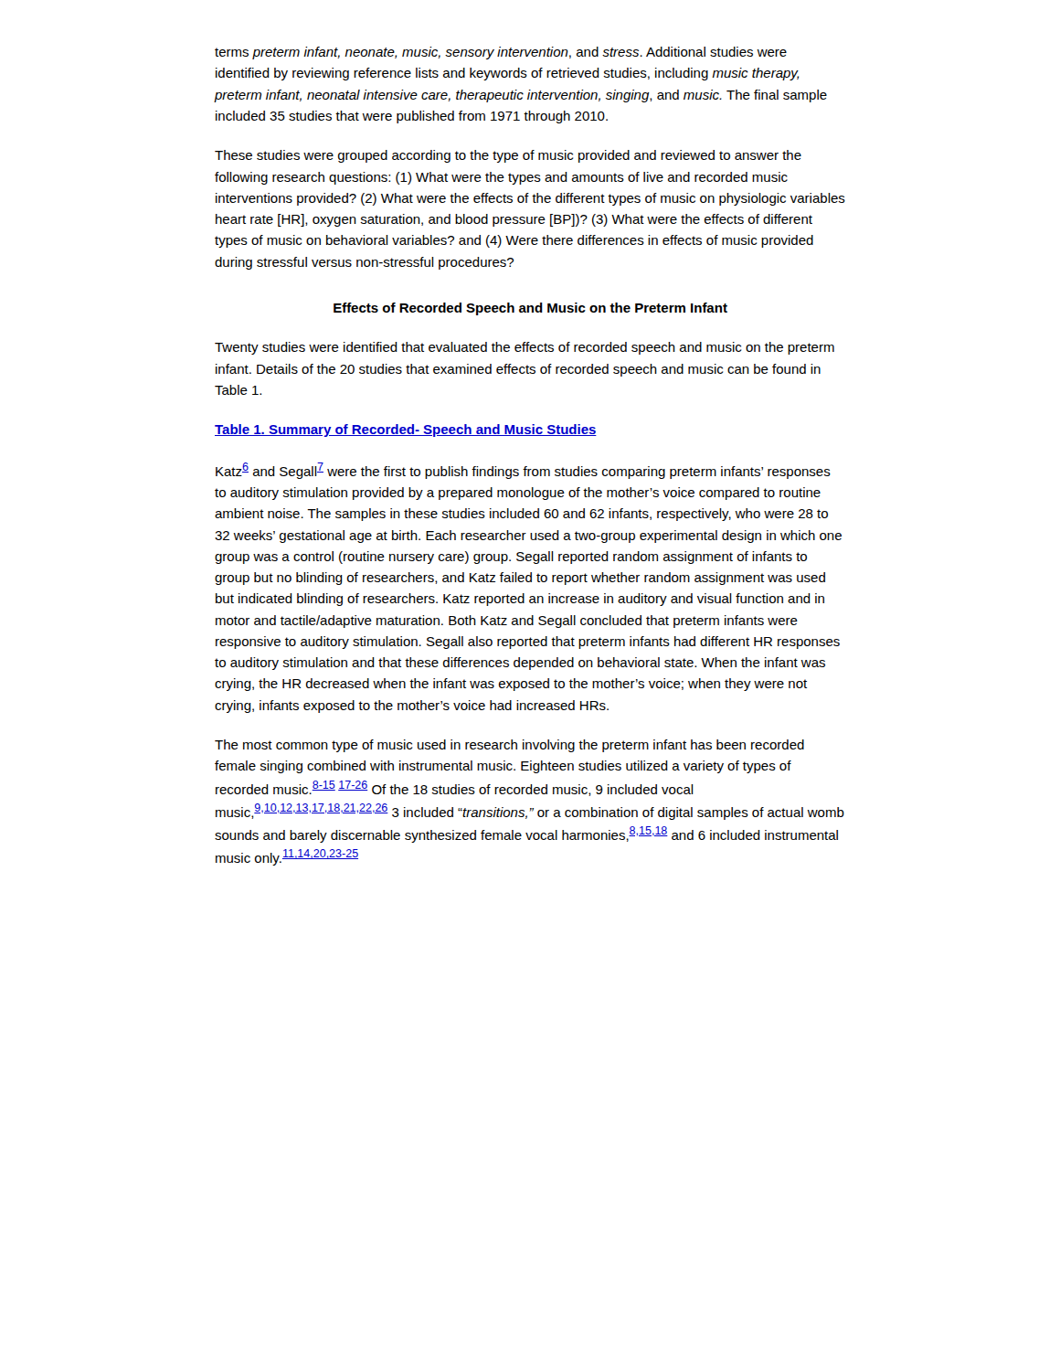terms preterm infant, neonate, music, sensory intervention, and stress. Additional studies were identified by reviewing reference lists and keywords of retrieved studies, including music therapy, preterm infant, neonatal intensive care, therapeutic intervention, singing, and music. The final sample included 35 studies that were published from 1971 through 2010.
These studies were grouped according to the type of music provided and reviewed to answer the following research questions: (1) What were the types and amounts of live and recorded music interventions provided? (2) What were the effects of the different types of music on physiologic variables heart rate [HR], oxygen saturation, and blood pressure [BP])? (3) What were the effects of different types of music on behavioral variables? and (4) Were there differences in effects of music provided during stressful versus non-stressful procedures?
Effects of Recorded Speech and Music on the Preterm Infant
Twenty studies were identified that evaluated the effects of recorded speech and music on the preterm infant. Details of the 20 studies that examined effects of recorded speech and music can be found in Table 1.
Table 1. Summary of Recorded- Speech and Music Studies
Katz6 and Segall7 were the first to publish findings from studies comparing preterm infants’ responses to auditory stimulation provided by a prepared monologue of the mother’s voice compared to routine ambient noise. The samples in these studies included 60 and 62 infants, respectively, who were 28 to 32 weeks’ gestational age at birth. Each researcher used a two-group experimental design in which one group was a control (routine nursery care) group. Segall reported random assignment of infants to group but no blinding of researchers, and Katz failed to report whether random assignment was used but indicated blinding of researchers. Katz reported an increase in auditory and visual function and in motor and tactile/adaptive maturation. Both Katz and Segall concluded that preterm infants were responsive to auditory stimulation. Segall also reported that preterm infants had different HR responses to auditory stimulation and that these differences depended on behavioral state. When the infant was crying, the HR decreased when the infant was exposed to the mother’s voice; when they were not crying, infants exposed to the mother’s voice had increased HRs.
The most common type of music used in research involving the preterm infant has been recorded female singing combined with instrumental music. Eighteen studies utilized a variety of types of recorded music.8-15 17-26 Of the 18 studies of recorded music, 9 included vocal music,9,10,12,13,17,18,21,22,26 3 included “transitions,” or a combination of digital samples of actual womb sounds and barely discernable synthesized female vocal harmonies,8,15,18 and 6 included instrumental music only.11,14,20,23-25